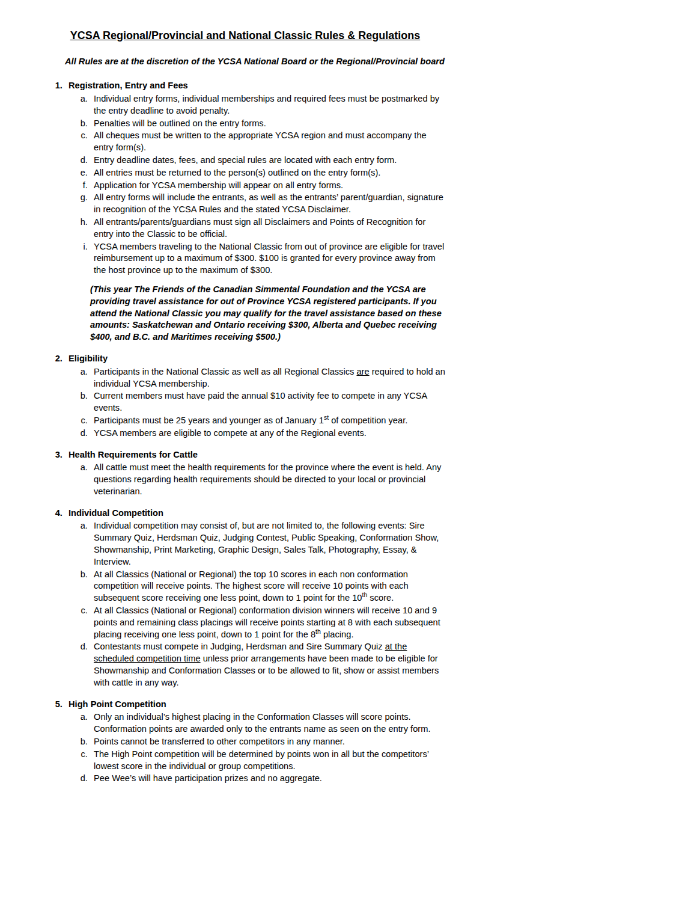YCSA Regional/Provincial and National Classic Rules & Regulations
All Rules are at the discretion of the YCSA National Board or the Regional/Provincial board
Registration, Entry and Fees
Individual entry forms, individual memberships and required fees must be postmarked by the entry deadline to avoid penalty.
Penalties will be outlined on the entry forms.
All cheques must be written to the appropriate YCSA region and must accompany the entry form(s).
Entry deadline dates, fees, and special rules are located with each entry form.
All entries must be returned to the person(s) outlined on the entry form(s).
Application for YCSA membership will appear on all entry forms.
All entry forms will include the entrants, as well as the entrants’ parent/guardian, signature in recognition of the YCSA Rules and the stated YCSA Disclaimer.
All entrants/parents/guardians must sign all Disclaimers and Points of Recognition for entry into the Classic to be official.
YCSA members traveling to the National Classic from out of province are eligible for travel reimbursement up to a maximum of $300. $100 is granted for every province away from the host province up to the maximum of $300.
(This year The Friends of the Canadian Simmental Foundation and the YCSA are providing travel assistance for out of Province YCSA registered participants. If you attend the National Classic you may qualify for the travel assistance based on these amounts: Saskatchewan and Ontario receiving $300, Alberta and Quebec receiving $400, and B.C. and Maritimes receiving $500.)
Eligibility
Participants in the National Classic as well as all Regional Classics are required to hold an individual YCSA membership.
Current members must have paid the annual $10 activity fee to compete in any YCSA events.
Participants must be 25 years and younger as of January 1st of competition year.
YCSA members are eligible to compete at any of the Regional events.
Health Requirements for Cattle
All cattle must meet the health requirements for the province where the event is held. Any questions regarding health requirements should be directed to your local or provincial veterinarian.
Individual Competition
Individual competition may consist of, but are not limited to, the following events: Sire Summary Quiz, Herdsman Quiz, Judging Contest, Public Speaking, Conformation Show, Showmanship, Print Marketing, Graphic Design, Sales Talk, Photography, Essay, & Interview.
At all Classics (National or Regional) the top 10 scores in each non conformation competition will receive points. The highest score will receive 10 points with each subsequent score receiving one less point, down to 1 point for the 10th score.
At all Classics (National or Regional) conformation division winners will receive 10 and 9 points and remaining class placings will receive points starting at 8 with each subsequent placing receiving one less point, down to 1 point for the 8th placing.
Contestants must compete in Judging, Herdsman and Sire Summary Quiz at the scheduled competition time unless prior arrangements have been made to be eligible for Showmanship and Conformation Classes or to be allowed to fit, show or assist members with cattle in any way.
High Point Competition
Only an individual’s highest placing in the Conformation Classes will score points. Conformation points are awarded only to the entrants name as seen on the entry form.
Points cannot be transferred to other competitors in any manner.
The High Point competition will be determined by points won in all but the competitors’ lowest score in the individual or group competitions.
Pee Wee’s will have participation prizes and no aggregate.